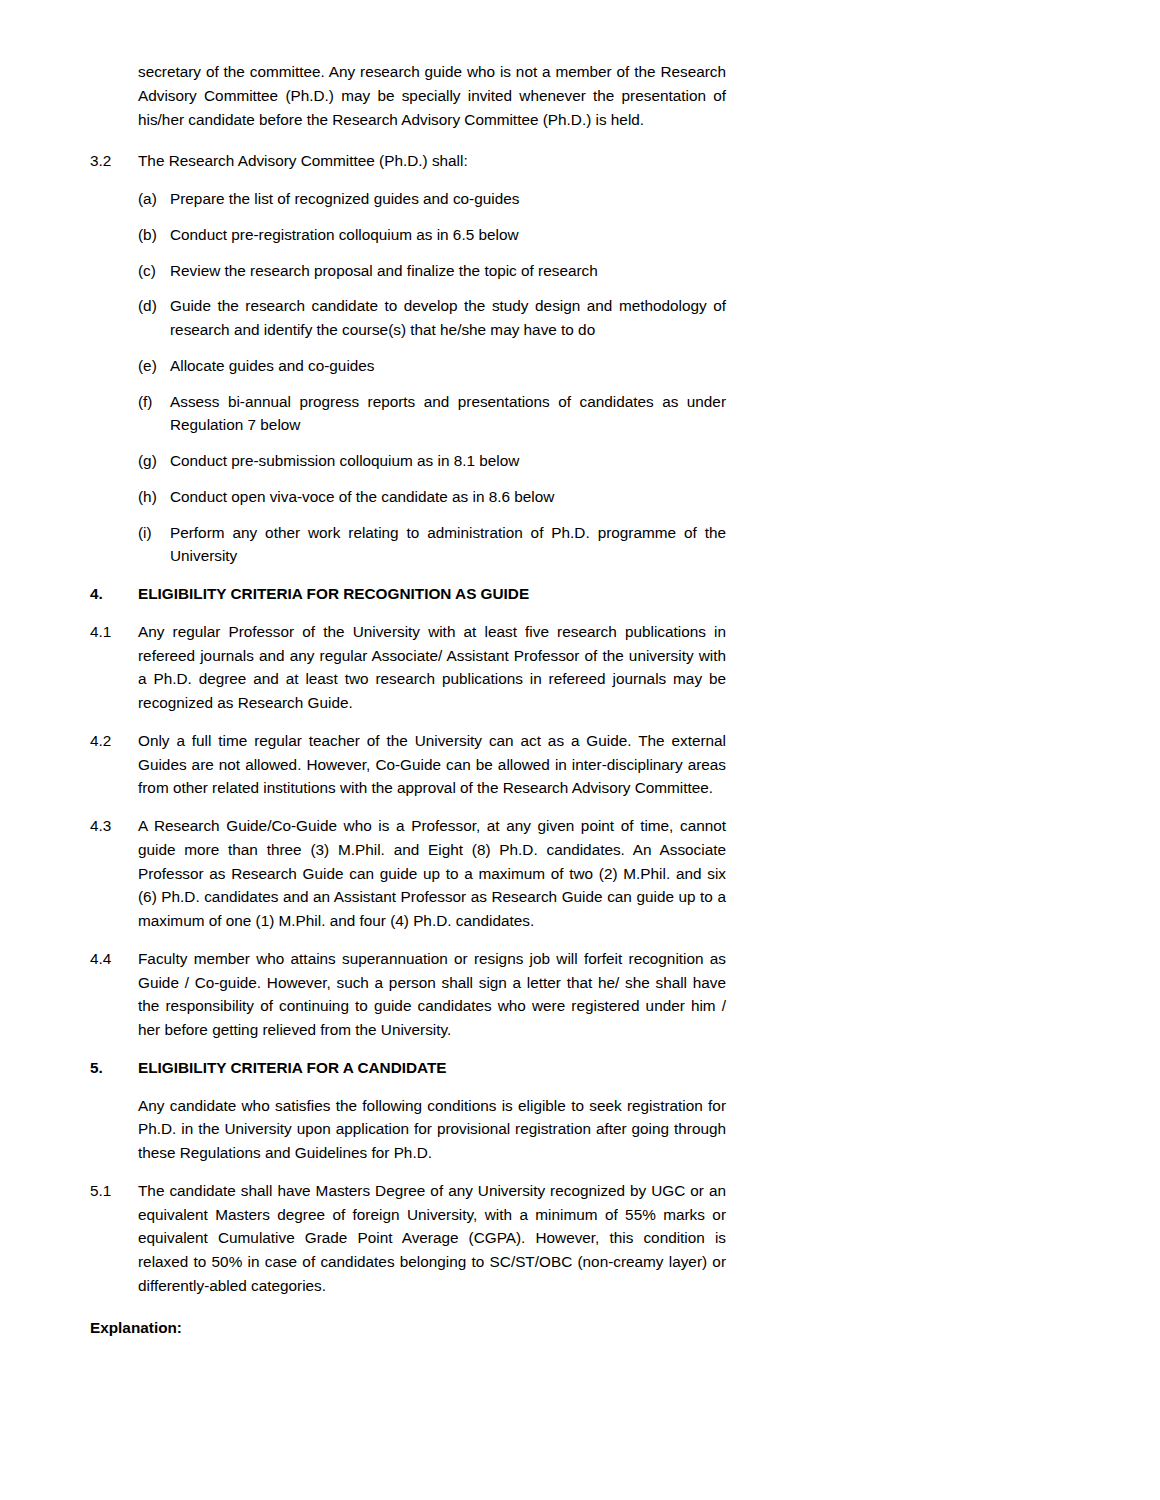secretary of the committee. Any research guide who is not a member of the Research Advisory Committee (Ph.D.) may be specially invited whenever the presentation of his/her candidate before the Research Advisory Committee (Ph.D.) is held.
3.2 The Research Advisory Committee (Ph.D.) shall:
(a) Prepare the list of recognized guides and co-guides
(b) Conduct pre-registration colloquium as in 6.5 below
(c) Review the research proposal and finalize the topic of research
(d) Guide the research candidate to develop the study design and methodology of research and identify the course(s) that he/she may have to do
(e) Allocate guides and co-guides
(f) Assess bi-annual progress reports and presentations of candidates as under Regulation 7 below
(g) Conduct pre-submission colloquium as in 8.1 below
(h) Conduct open viva-voce of the candidate as in 8.6 below
(i) Perform any other work relating to administration of Ph.D. programme of the University
4. ELIGIBILITY CRITERIA FOR RECOGNITION AS GUIDE
4.1 Any regular Professor of the University with at least five research publications in refereed journals and any regular Associate/ Assistant Professor of the university with a Ph.D. degree and at least two research publications in refereed journals may be recognized as Research Guide.
4.2 Only a full time regular teacher of the University can act as a Guide. The external Guides are not allowed. However, Co-Guide can be allowed in inter-disciplinary areas from other related institutions with the approval of the Research Advisory Committee.
4.3 A Research Guide/Co-Guide who is a Professor, at any given point of time, cannot guide more than three (3) M.Phil. and Eight (8) Ph.D. candidates. An Associate Professor as Research Guide can guide up to a maximum of two (2) M.Phil. and six (6) Ph.D. candidates and an Assistant Professor as Research Guide can guide up to a maximum of one (1) M.Phil. and four (4) Ph.D. candidates.
4.4 Faculty member who attains superannuation or resigns job will forfeit recognition as Guide / Co-guide. However, such a person shall sign a letter that he/ she shall have the responsibility of continuing to guide candidates who were registered under him / her before getting relieved from the University.
5. ELIGIBILITY CRITERIA FOR A CANDIDATE
Any candidate who satisfies the following conditions is eligible to seek registration for Ph.D. in the University upon application for provisional registration after going through these Regulations and Guidelines for Ph.D.
5.1 The candidate shall have Masters Degree of any University recognized by UGC or an equivalent Masters degree of foreign University, with a minimum of 55% marks or equivalent Cumulative Grade Point Average (CGPA). However, this condition is relaxed to 50% in case of candidates belonging to SC/ST/OBC (non-creamy layer) or differently-abled categories.
Explanation: